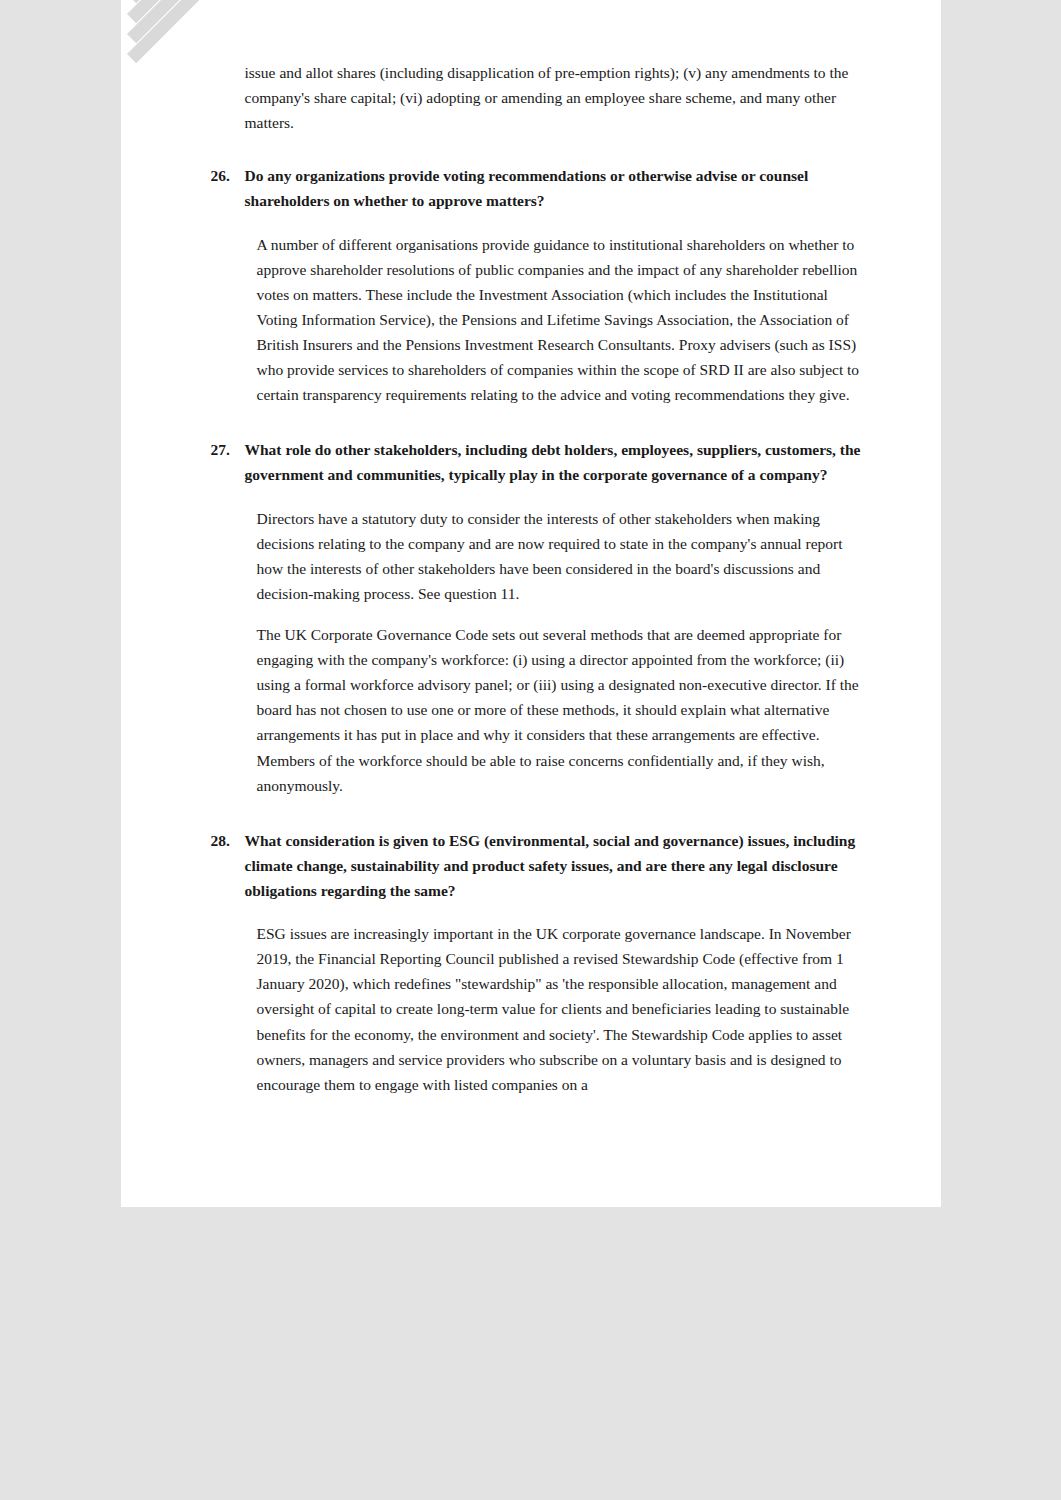issue and allot shares (including disapplication of pre-emption rights); (v) any amendments to the company's share capital; (vi) adopting or amending an employee share scheme, and many other matters.
Do any organizations provide voting recommendations or otherwise advise or counsel shareholders on whether to approve matters?
A number of different organisations provide guidance to institutional shareholders on whether to approve shareholder resolutions of public companies and the impact of any shareholder rebellion votes on matters. These include the Investment Association (which includes the Institutional Voting Information Service), the Pensions and Lifetime Savings Association, the Association of British Insurers and the Pensions Investment Research Consultants. Proxy advisers (such as ISS) who provide services to shareholders of companies within the scope of SRD II are also subject to certain transparency requirements relating to the advice and voting recommendations they give.
What role do other stakeholders, including debt holders, employees, suppliers, customers, the government and communities, typically play in the corporate governance of a company?
Directors have a statutory duty to consider the interests of other stakeholders when making decisions relating to the company and are now required to state in the company's annual report how the interests of other stakeholders have been considered in the board's discussions and decision-making process. See question 11.
The UK Corporate Governance Code sets out several methods that are deemed appropriate for engaging with the company's workforce: (i) using a director appointed from the workforce; (ii) using a formal workforce advisory panel; or (iii) using a designated non-executive director. If the board has not chosen to use one or more of these methods, it should explain what alternative arrangements it has put in place and why it considers that these arrangements are effective. Members of the workforce should be able to raise concerns confidentially and, if they wish, anonymously.
What consideration is given to ESG (environmental, social and governance) issues, including climate change, sustainability and product safety issues, and are there any legal disclosure obligations regarding the same?
ESG issues are increasingly important in the UK corporate governance landscape. In November 2019, the Financial Reporting Council published a revised Stewardship Code (effective from 1 January 2020), which redefines "stewardship" as 'the responsible allocation, management and oversight of capital to create long-term value for clients and beneficiaries leading to sustainable benefits for the economy, the environment and society'. The Stewardship Code applies to asset owners, managers and service providers who subscribe on a voluntary basis and is designed to encourage them to engage with listed companies on a